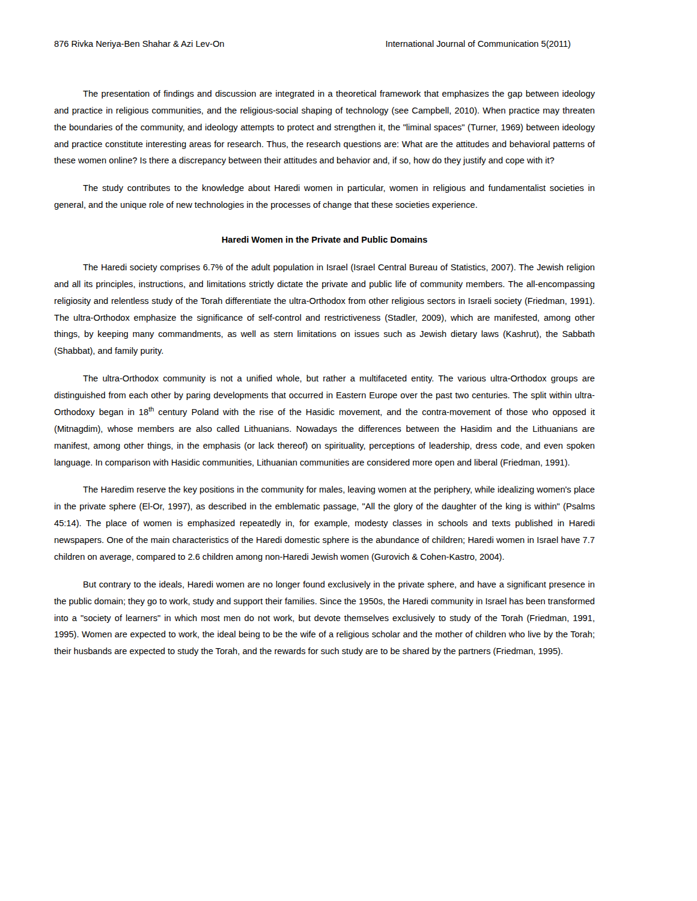876 Rivka Neriya-Ben Shahar & Azi Lev-On International Journal of Communication 5(2011)
The presentation of findings and discussion are integrated in a theoretical framework that emphasizes the gap between ideology and practice in religious communities, and the religious-social shaping of technology (see Campbell, 2010). When practice may threaten the boundaries of the community, and ideology attempts to protect and strengthen it, the "liminal spaces" (Turner, 1969) between ideology and practice constitute interesting areas for research. Thus, the research questions are: What are the attitudes and behavioral patterns of these women online? Is there a discrepancy between their attitudes and behavior and, if so, how do they justify and cope with it?
The study contributes to the knowledge about Haredi women in particular, women in religious and fundamentalist societies in general, and the unique role of new technologies in the processes of change that these societies experience.
Haredi Women in the Private and Public Domains
The Haredi society comprises 6.7% of the adult population in Israel (Israel Central Bureau of Statistics, 2007). The Jewish religion and all its principles, instructions, and limitations strictly dictate the private and public life of community members. The all-encompassing religiosity and relentless study of the Torah differentiate the ultra-Orthodox from other religious sectors in Israeli society (Friedman, 1991). The ultra-Orthodox emphasize the significance of self-control and restrictiveness (Stadler, 2009), which are manifested, among other things, by keeping many commandments, as well as stern limitations on issues such as Jewish dietary laws (Kashrut), the Sabbath (Shabbat), and family purity.
The ultra-Orthodox community is not a unified whole, but rather a multifaceted entity. The various ultra-Orthodox groups are distinguished from each other by paring developments that occurred in Eastern Europe over the past two centuries. The split within ultra-Orthodoxy began in 18th century Poland with the rise of the Hasidic movement, and the contra-movement of those who opposed it (Mitnagdim), whose members are also called Lithuanians. Nowadays the differences between the Hasidim and the Lithuanians are manifest, among other things, in the emphasis (or lack thereof) on spirituality, perceptions of leadership, dress code, and even spoken language. In comparison with Hasidic communities, Lithuanian communities are considered more open and liberal (Friedman, 1991).
The Haredim reserve the key positions in the community for males, leaving women at the periphery, while idealizing women's place in the private sphere (El-Or, 1997), as described in the emblematic passage, "All the glory of the daughter of the king is within" (Psalms 45:14). The place of women is emphasized repeatedly in, for example, modesty classes in schools and texts published in Haredi newspapers. One of the main characteristics of the Haredi domestic sphere is the abundance of children; Haredi women in Israel have 7.7 children on average, compared to 2.6 children among non-Haredi Jewish women (Gurovich & Cohen-Kastro, 2004).
But contrary to the ideals, Haredi women are no longer found exclusively in the private sphere, and have a significant presence in the public domain; they go to work, study and support their families. Since the 1950s, the Haredi community in Israel has been transformed into a "society of learners" in which most men do not work, but devote themselves exclusively to study of the Torah (Friedman, 1991, 1995). Women are expected to work, the ideal being to be the wife of a religious scholar and the mother of children who live by the Torah; their husbands are expected to study the Torah, and the rewards for such study are to be shared by the partners (Friedman, 1995).